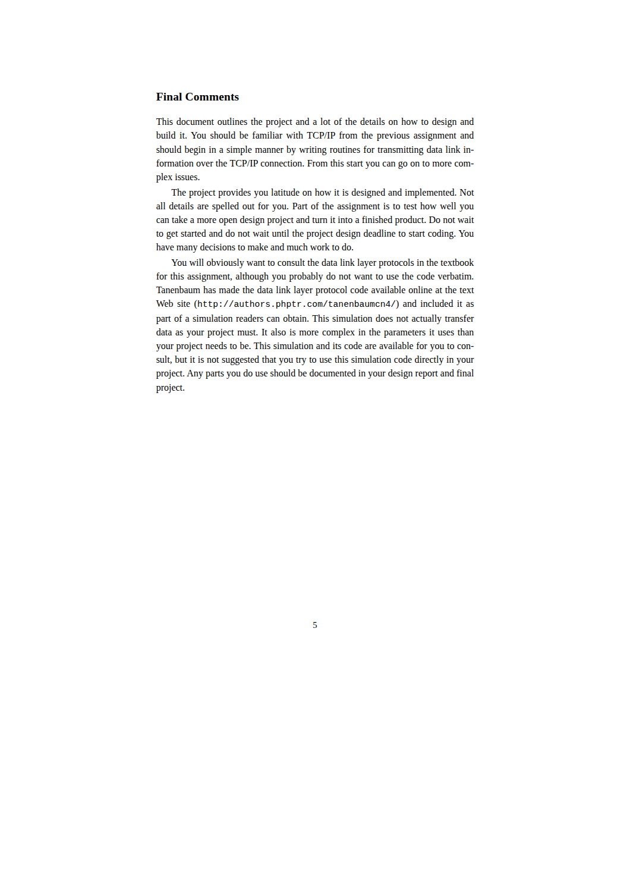Final Comments
This document outlines the project and a lot of the details on how to design and build it. You should be familiar with TCP/IP from the previous assignment and should begin in a simple manner by writing routines for transmitting data link information over the TCP/IP connection. From this start you can go on to more complex issues.
The project provides you latitude on how it is designed and implemented. Not all details are spelled out for you. Part of the assignment is to test how well you can take a more open design project and turn it into a finished product. Do not wait to get started and do not wait until the project design deadline to start coding. You have many decisions to make and much work to do.
You will obviously want to consult the data link layer protocols in the textbook for this assignment, although you probably do not want to use the code verbatim. Tanenbaum has made the data link layer protocol code available online at the text Web site (http://authors.phptr.com/tanenbaumcn4/) and included it as part of a simulation readers can obtain. This simulation does not actually transfer data as your project must. It also is more complex in the parameters it uses than your project needs to be. This simulation and its code are available for you to consult, but it is not suggested that you try to use this simulation code directly in your project. Any parts you do use should be documented in your design report and final project.
5